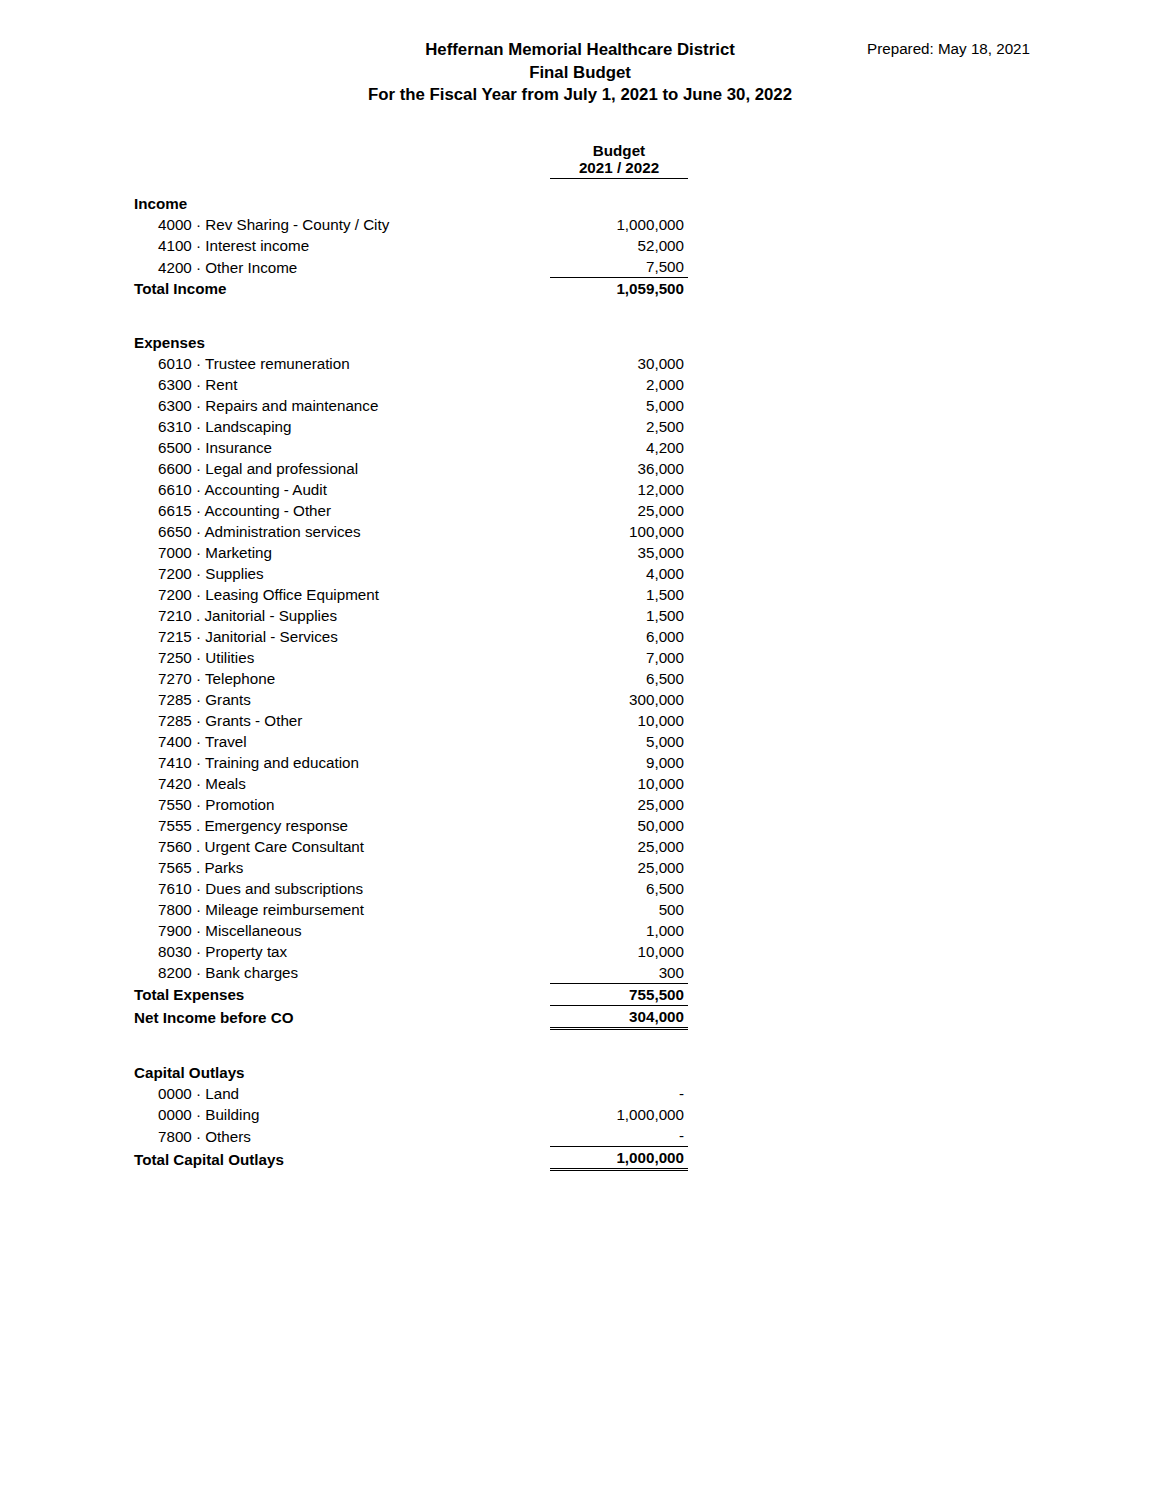Prepared: May 18, 2021
Heffernan Memorial Healthcare District
Final Budget
For the Fiscal Year from July 1, 2021 to June 30, 2022
| | Budget 2021 / 2022 |
| --- | --- |
| Income | |
| 4000 · Rev Sharing - County / City | 1,000,000 |
| 4100 · Interest income | 52,000 |
| 4200 · Other Income | 7,500 |
| Total Income | 1,059,500 |
| Expenses | |
| 6010 · Trustee remuneration | 30,000 |
| 6300 · Rent | 2,000 |
| 6300 · Repairs and maintenance | 5,000 |
| 6310 · Landscaping | 2,500 |
| 6500 · Insurance | 4,200 |
| 6600 · Legal and professional | 36,000 |
| 6610 · Accounting - Audit | 12,000 |
| 6615 · Accounting - Other | 25,000 |
| 6650 · Administration services | 100,000 |
| 7000 · Marketing | 35,000 |
| 7200 · Supplies | 4,000 |
| 7200 · Leasing Office Equipment | 1,500 |
| 7210 . Janitorial - Supplies | 1,500 |
| 7215 · Janitorial - Services | 6,000 |
| 7250 · Utilities | 7,000 |
| 7270 · Telephone | 6,500 |
| 7285 · Grants | 300,000 |
| 7285 · Grants - Other | 10,000 |
| 7400 · Travel | 5,000 |
| 7410 · Training and education | 9,000 |
| 7420 · Meals | 10,000 |
| 7550 · Promotion | 25,000 |
| 7555 . Emergency response | 50,000 |
| 7560 . Urgent Care Consultant | 25,000 |
| 7565 . Parks | 25,000 |
| 7610 · Dues and subscriptions | 6,500 |
| 7800 · Mileage reimbursement | 500 |
| 7900 · Miscellaneous | 1,000 |
| 8030 · Property tax | 10,000 |
| 8200 · Bank charges | 300 |
| Total Expenses | 755,500 |
| Net Income before CO | 304,000 |
| Capital Outlays | |
| 0000 · Land | - |
| 0000 · Building | 1,000,000 |
| 7800 · Others | - |
| Total Capital Outlays | 1,000,000 |